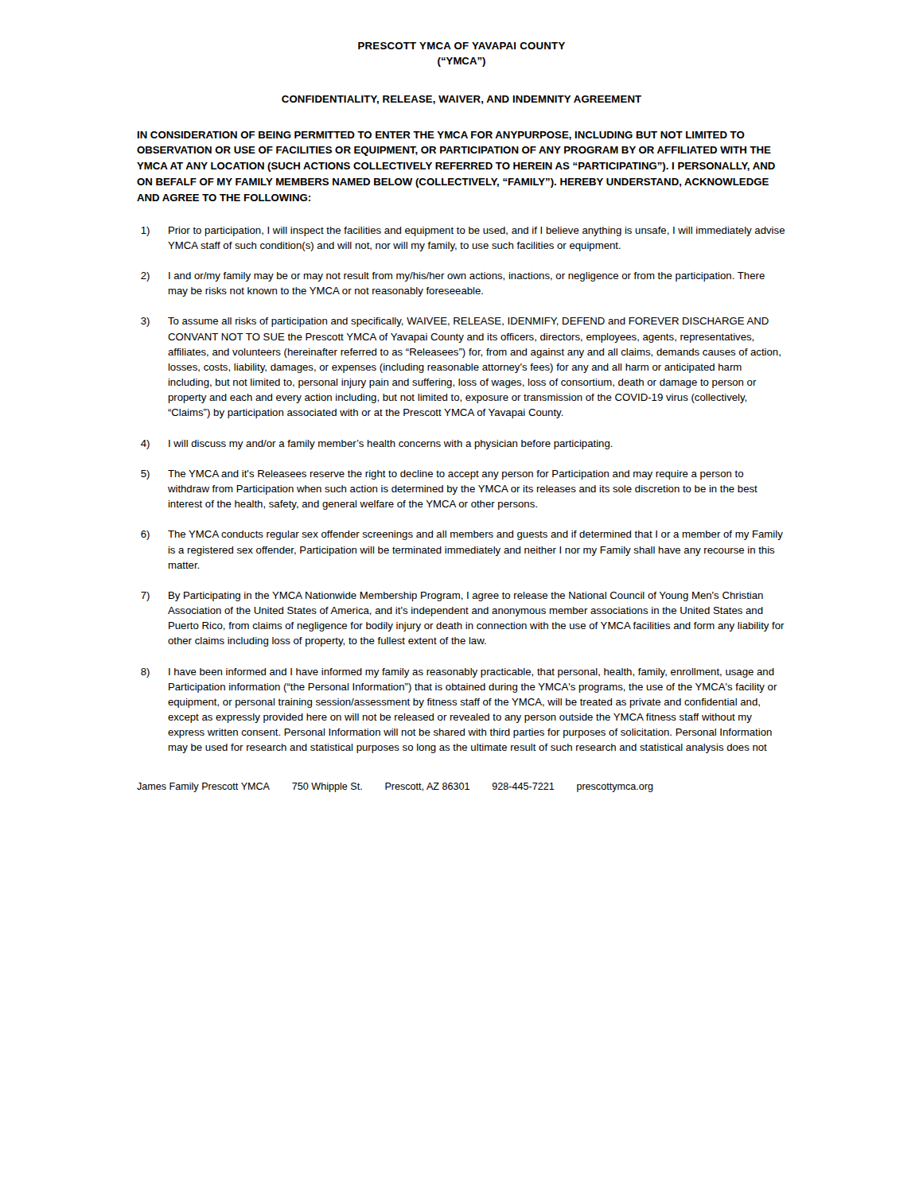PRESCOTT YMCA OF YAVAPAI COUNTY
(“YMCA”)
CONFIDENTIALITY, RELEASE, WAIVER, AND INDEMNITY AGREEMENT
IN CONSIDERATION OF BEING PERMITTED TO ENTER THE YMCA FOR ANYPURPOSE, INCLUDING BUT NOT LIMITED TO OBSERVATION OR USE OF FACILITIES OR EQUIPMENT, OR PARTICIPATION OF ANY PROGRAM BY OR AFFILIATED WITH THE YMCA AT ANY LOCATION (SUCH ACTIONS COLLECTIVELY REFERRED TO HEREIN AS “PARTICIPATING”). I PERSONALLY, AND ON BEFALF OF MY FAMILY MEMBERS NAMED BELOW (COLLECTIVELY, “FAMILY”). HEREBY UNDERSTAND, ACKNOWLEDGE AND AGREE TO THE FOLLOWING:
Prior to participation, I will inspect the facilities and equipment to be used, and if I believe anything is unsafe, I will immediately advise YMCA staff of such condition(s) and will not, nor will my family, to use such facilities or equipment.
I and or/my family may be or may not result from my/his/her own actions, inactions, or negligence or from the participation. There may be risks not known to the YMCA or not reasonably foreseeable.
To assume all risks of participation and specifically, WAIVEE, RELEASE, IDENMIFY, DEFEND and FOREVER DISCHARGE AND CONVANT NOT TO SUE the Prescott YMCA of Yavapai County and its officers, directors, employees, agents, representatives, affiliates, and volunteers (hereinafter referred to as “Releasees”) for, from and against any and all claims, demands causes of action, losses, costs, liability, damages, or expenses (including reasonable attorney's fees) for any and all harm or anticipated harm including, but not limited to, personal injury pain and suffering, loss of wages, loss of consortium, death or damage to person or property and each and every action including, but not limited to, exposure or transmission of the COVID-19 virus (collectively, “Claims”) by participation associated with or at the Prescott YMCA of Yavapai County.
I will discuss my and/or a family member’s health concerns with a physician before participating.
The YMCA and it's Releasees reserve the right to decline to accept any person for Participation and may require a person to withdraw from Participation when such action is determined by the YMCA or its releases and its sole discretion to be in the best interest of the health, safety, and general welfare of the YMCA or other persons.
The YMCA conducts regular sex offender screenings and all members and guests and if determined that I or a member of my Family is a registered sex offender, Participation will be terminated immediately and neither I nor my Family shall have any recourse in this matter.
By Participating in the YMCA Nationwide Membership Program, I agree to release the National Council of Young Men's Christian Association of the United States of America, and it's independent and anonymous member associations in the United States and Puerto Rico, from claims of negligence for bodily injury or death in connection with the use of YMCA facilities and form any liability for other claims including loss of property, to the fullest extent of the law.
I have been informed and I have informed my family as reasonably practicable, that personal, health, family, enrollment, usage and Participation information (“the Personal Information”) that is obtained during the YMCA's programs, the use of the YMCA's facility or equipment, or personal training session/assessment by fitness staff of the YMCA, will be treated as private and confidential and, except as expressly provided here on will not be released or revealed to any person outside the YMCA fitness staff without my express written consent. Personal Information will not be shared with third parties for purposes of solicitation. Personal Information may be used for research and statistical purposes so long as the ultimate result of such research and statistical analysis does not
James Family Prescott YMCA 750 Whipple St. Prescott, AZ 86301 928-445-7221 prescottymca.org